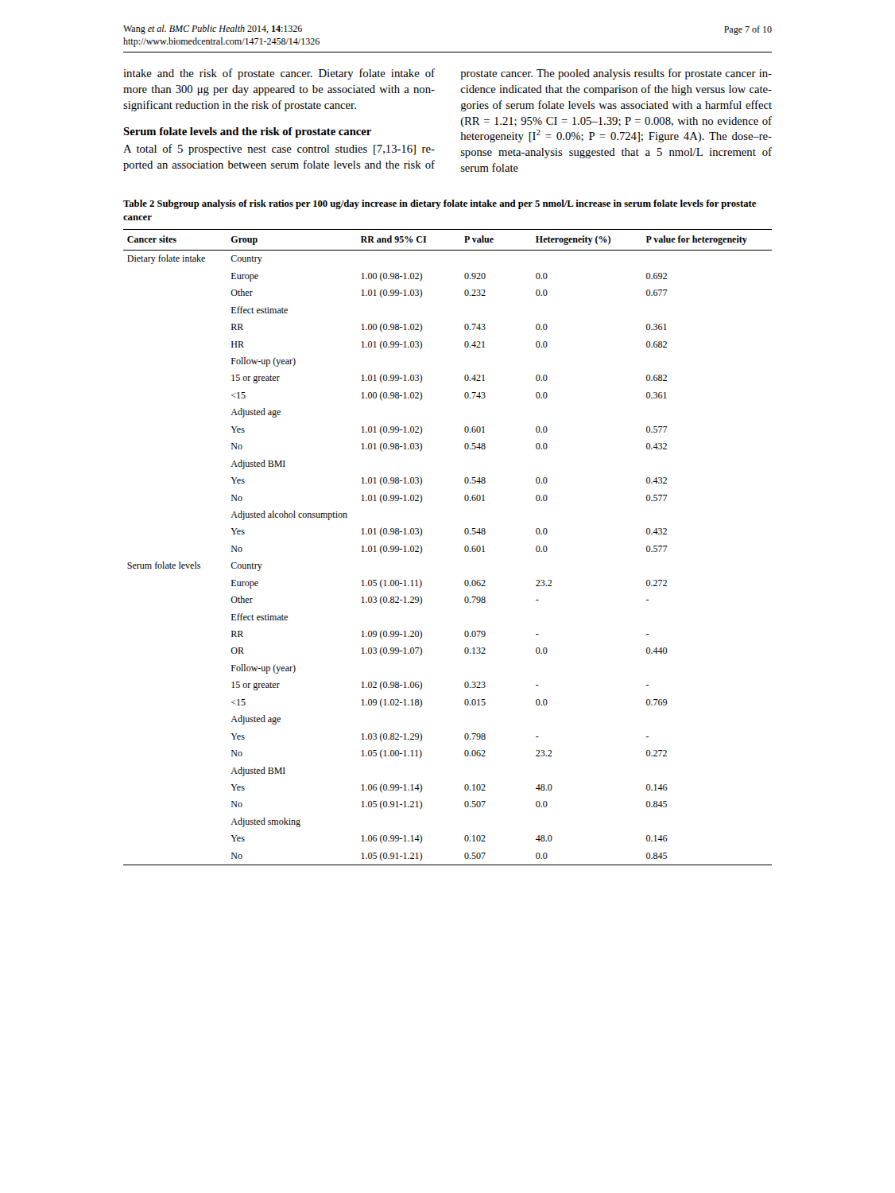Wang et al. BMC Public Health 2014, 14:1326
http://www.biomedcentral.com/1471-2458/14/1326
Page 7 of 10
intake and the risk of prostate cancer. Dietary folate intake of more than 300 μg per day appeared to be associated with a non-significant reduction in the risk of prostate cancer.
Serum folate levels and the risk of prostate cancer
A total of 5 prospective nest case control studies [7,13-16] reported an association between serum folate levels and the risk of prostate cancer. The pooled analysis results for prostate cancer incidence indicated that the comparison of the high versus low categories of serum folate levels was associated with a harmful effect (RR = 1.21; 95% CI = 1.05–1.39; P = 0.008, with no evidence of heterogeneity [I2 = 0.0%; P = 0.724]; Figure 4A). The dose–response meta-analysis suggested that a 5 nmol/L increment of serum folate
Table 2 Subgroup analysis of risk ratios per 100 ug/day increase in dietary folate intake and per 5 nmol/L increase in serum folate levels for prostate cancer
| Cancer sites | Group | RR and 95% CI | P value | Heterogeneity (%) | P value for heterogeneity |
| --- | --- | --- | --- | --- | --- |
| Dietary folate intake | Country | | | | |
| | Europe | 1.00 (0.98-1.02) | 0.920 | 0.0 | 0.692 |
| | Other | 1.01 (0.99-1.03) | 0.232 | 0.0 | 0.677 |
| | Effect estimate | | | | |
| | RR | 1.00 (0.98-1.02) | 0.743 | 0.0 | 0.361 |
| | HR | 1.01 (0.99-1.03) | 0.421 | 0.0 | 0.682 |
| | Follow-up (year) | | | | |
| | 15 or greater | 1.01 (0.99-1.03) | 0.421 | 0.0 | 0.682 |
| | <15 | 1.00 (0.98-1.02) | 0.743 | 0.0 | 0.361 |
| | Adjusted age | | | | |
| | Yes | 1.01 (0.99-1.02) | 0.601 | 0.0 | 0.577 |
| | No | 1.01 (0.98-1.03) | 0.548 | 0.0 | 0.432 |
| | Adjusted BMI | | | | |
| | Yes | 1.01 (0.98-1.03) | 0.548 | 0.0 | 0.432 |
| | No | 1.01 (0.99-1.02) | 0.601 | 0.0 | 0.577 |
| | Adjusted alcohol consumption | | | | |
| | Yes | 1.01 (0.98-1.03) | 0.548 | 0.0 | 0.432 |
| | No | 1.01 (0.99-1.02) | 0.601 | 0.0 | 0.577 |
| Serum folate levels | Country | | | | |
| | Europe | 1.05 (1.00-1.11) | 0.062 | 23.2 | 0.272 |
| | Other | 1.03 (0.82-1.29) | 0.798 | - | - |
| | Effect estimate | | | | |
| | RR | 1.09 (0.99-1.20) | 0.079 | - | - |
| | OR | 1.03 (0.99-1.07) | 0.132 | 0.0 | 0.440 |
| | Follow-up (year) | | | | |
| | 15 or greater | 1.02 (0.98-1.06) | 0.323 | - | - |
| | <15 | 1.09 (1.02-1.18) | 0.015 | 0.0 | 0.769 |
| | Adjusted age | | | | |
| | Yes | 1.03 (0.82-1.29) | 0.798 | - | - |
| | No | 1.05 (1.00-1.11) | 0.062 | 23.2 | 0.272 |
| | Adjusted BMI | | | | |
| | Yes | 1.06 (0.99-1.14) | 0.102 | 48.0 | 0.146 |
| | No | 1.05 (0.91-1.21) | 0.507 | 0.0 | 0.845 |
| | Adjusted smoking | | | | |
| | Yes | 1.06 (0.99-1.14) | 0.102 | 48.0 | 0.146 |
| | No | 1.05 (0.91-1.21) | 0.507 | 0.0 | 0.845 |